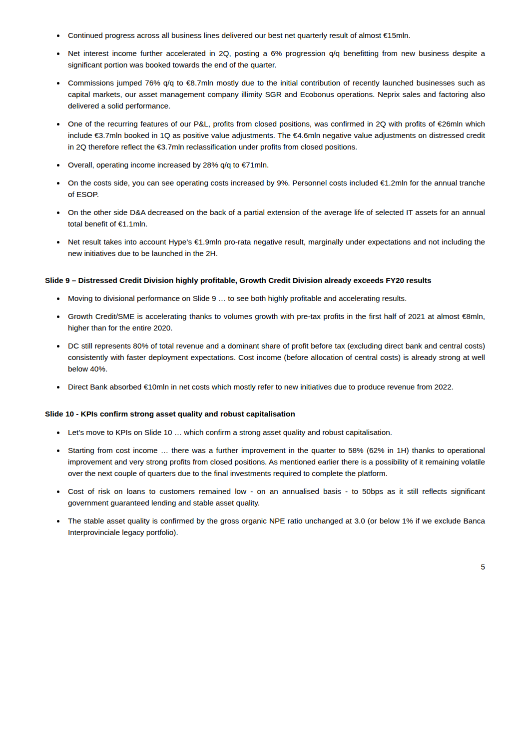Continued progress across all business lines delivered our best net quarterly result of almost €15mln.
Net interest income further accelerated in 2Q, posting a 6% progression q/q benefitting from new business despite a significant portion was booked towards the end of the quarter.
Commissions jumped 76% q/q to €8.7mln mostly due to the initial contribution of recently launched businesses such as capital markets, our asset management company illimity SGR and Ecobonus operations. Neprix sales and factoring also delivered a solid performance.
One of the recurring features of our P&L, profits from closed positions, was confirmed in 2Q with profits of €26mln which include €3.7mln booked in 1Q as positive value adjustments. The €4.6mln negative value adjustments on distressed credit in 2Q therefore reflect the €3.7mln reclassification under profits from closed positions.
Overall, operating income increased by 28% q/q to €71mln.
On the costs side, you can see operating costs increased by 9%. Personnel costs included €1.2mln for the annual tranche of ESOP.
On the other side D&A decreased on the back of a partial extension of the average life of selected IT assets for an annual total benefit of €1.1mln.
Net result takes into account Hype’s €1.9mln pro-rata negative result, marginally under expectations and not including the new initiatives due to be launched in the 2H.
Slide 9 – Distressed Credit Division highly profitable, Growth Credit Division already exceeds FY20 results
Moving to divisional performance on Slide 9 … to see both highly profitable and accelerating results.
Growth Credit/SME is accelerating thanks to volumes growth with pre-tax profits in the first half of 2021 at almost €8mln, higher than for the entire 2020.
DC still represents 80% of total revenue and a dominant share of profit before tax (excluding direct bank and central costs) consistently with faster deployment expectations. Cost income (before allocation of central costs) is already strong at well below 40%.
Direct Bank absorbed €10mln in net costs which mostly refer to new initiatives due to produce revenue from 2022.
Slide 10 - KPIs confirm strong asset quality and robust capitalisation
Let’s move to KPIs on Slide 10 … which confirm a strong asset quality and robust capitalisation.
Starting from cost income … there was a further improvement in the quarter to 58% (62% in 1H) thanks to operational improvement and very strong profits from closed positions. As mentioned earlier there is a possibility of it remaining volatile over the next couple of quarters due to the final investments required to complete the platform.
Cost of risk on loans to customers remained low - on an annualised basis - to 50bps as it still reflects significant government guaranteed lending and stable asset quality.
The stable asset quality is confirmed by the gross organic NPE ratio unchanged at 3.0 (or below 1% if we exclude Banca Interprovinciale legacy portfolio).
5